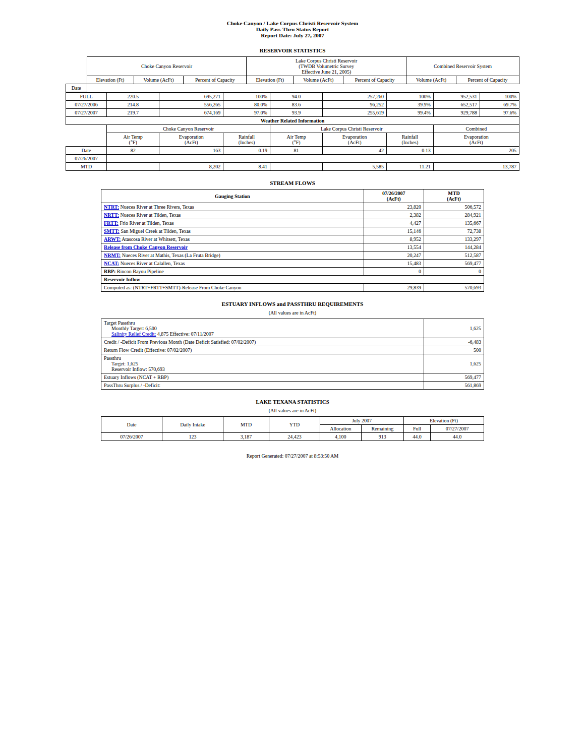Choke Canyon / Lake Corpus Christi Reservoir System
Daily Pass-Thru Status Report
Report Date: July 27, 2007
RESERVOIR STATISTICS
| | Choke Canyon Reservoir | Lake Corpus Christi Reservoir (TWDB Volumetric Survey Effective June 21, 2005) | Combined Reservoir System |
| Elevation (Ft) | Volume (AcFt) | Percent of Capacity | Elevation (Ft) | Volume (AcFt) | Percent of Capacity | Volume (AcFt) | Percent of Capacity |
| Date | |
| FULL | 220.5 | 695,271 | 100% | 94.0 | 257,260 | 100% | 952,531 | 100% |
| 07/27/2006 | 214.8 | 556,265 | 80.0% | 83.6 | 96,252 | 39.9% | 652,517 | 69.7% |
| 07/27/2007 | 219.7 | 674,169 | 97.0% | 93.9 | 255,619 | 99.4% | 929,788 | 97.6% |
| Weather Related Information |
| | Choke Canyon Reservoir | Lake Corpus Christi Reservoir | Combined |
| Air Temp (°F) | Evaporation (AcFt) | Rainfall (Inches) | Air Temp (°F) | Evaporation (AcFt) | Rainfall (Inches) | Evaporation (AcFt) |
| Date | 82 | 163 | 0.19 | 81 | 42 | 0.13 | 205 |
| 07/26/2007 | |
| MTD | | 8,202 | 8.41 | | 5,585 | 11.21 | 13,787 |
STREAM FLOWS
| Gauging Station | 07/26/2007 (AcFt) | MTD (AcFt) |
| NTRT: Nueces River at Three Rivers, Texas | 23,820 | 506,572 |
| NRTT: Nueces River at Tilden, Texas | 2,382 | 284,921 |
| FRTT: Frio River at Tilden, Texas | 4,427 | 135,667 |
| SMTT: San Miguel Creek at Tilden, Texas | 15,146 | 72,738 |
| ARWT: Atascosa River at Whitsett, Texas | 8,952 | 133,297 |
| Release from Choke Canyon Reservoir | 13,554 | 144,284 |
| NRMT: Nueces River at Mathis, Texas (La Fruta Bridge) | 20,247 | 512,587 |
| NCAT: Nueces River at Calallen, Texas | 15,483 | 569,477 |
| RBP: Rincon Bayou Pipeline | 0 | 0 |
| Reservoir Inflow |
| Computed as: (NTRT+FRTT+SMTT)-Release From Choke Canyon | 29,839 | 570,693 |
ESTUARY INFLOWS and PASSTHRU REQUIREMENTS
(All values are in AcFt)
| Target Passthru Monthly Target: 6,500 Salinity Relief Credit: 4,875 Effective: 07/11/2007 | 1,625 |
| Credit / -Deficit From Previous Month (Date Deficit Satisfied: 07/02/2007) | -6,483 |
| Return Flow Credit (Effective: 07/02/2007) | 500 |
| Passthru Target: 1,625 Reservoir Inflow: 570,693 | 1,625 |
| Estuary Inflows (NCAT + RBP) | 569,477 |
| PassThru Surplus / -Deficit: | 561,869 |
LAKE TEXANA STATISTICS
(All values are in AcFt)
| Date | Daily Intake | MTD | YTD | July 2007 | Elevation (Ft) |
| Allocation | Remaining | Full | 07/27/2007 |
| 07/26/2007 | 123 | 3,187 | 24,423 | 4,100 | 913 | 44.0 | 44.0 |
Report Generated: 07/27/2007 at 8:53:50 AM